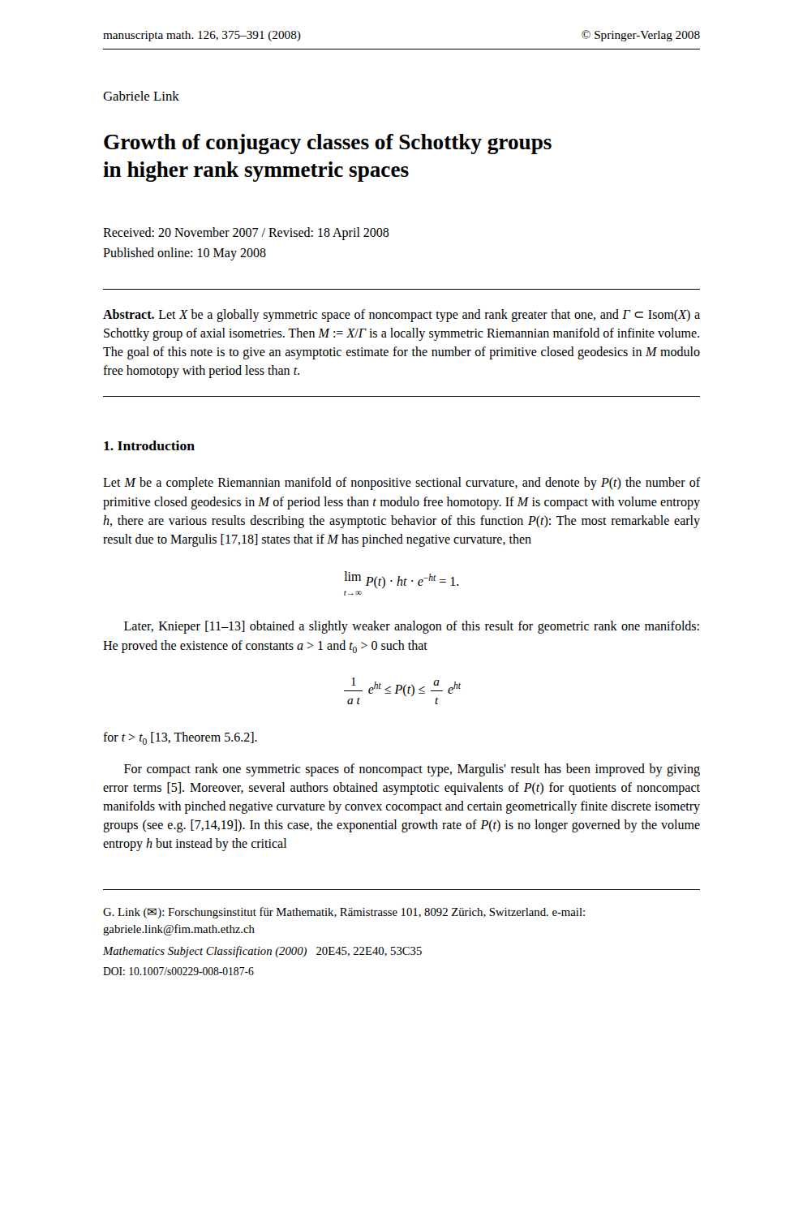manuscripta math. 126, 375–391 (2008) © Springer-Verlag 2008
Gabriele Link
Growth of conjugacy classes of Schottky groups
in higher rank symmetric spaces
Received: 20 November 2007 / Revised: 18 April 2008
Published online: 10 May 2008
Abstract. Let X be a globally symmetric space of noncompact type and rank greater that one, and Γ ⊂ Isom(X) a Schottky group of axial isometries. Then M := X/Γ is a locally symmetric Riemannian manifold of infinite volume. The goal of this note is to give an asymptotic estimate for the number of primitive closed geodesics in M modulo free homotopy with period less than t.
1. Introduction
Let M be a complete Riemannian manifold of nonpositive sectional curvature, and denote by P(t) the number of primitive closed geodesics in M of period less than t modulo free homotopy. If M is compact with volume entropy h, there are various results describing the asymptotic behavior of this function P(t): The most remarkable early result due to Margulis [17,18] states that if M has pinched negative curvature, then
lim t→∞P(t) · ht · e−ht = 1.
Later, Knieper [11–13] obtained a slightly weaker analogon of this result for geometric rank one manifolds: He proved the existence of constants a > 1 and t0 > 0 such that
1 a t eht ≤ P(t) ≤ at eht
for t > t0 [13, Theorem 5.6.2].
For compact rank one symmetric spaces of noncompact type, Margulis' result has been improved by giving error terms [5]. Moreover, several authors obtained asymptotic equivalents of P(t) for quotients of noncompact manifolds with pinched negative curvature by convex cocompact and certain geometrically finite discrete isometry groups (see e.g. [7,14,19]). In this case, the exponential growth rate of P(t) is no longer governed by the volume entropy h but instead by the critical
G. Link (✉): Forschungsinstitut für Mathematik, Rämistrasse 101, 8092 Zürich, Switzerland. e-mail: gabriele.link@fim.math.ethz.ch
Mathematics Subject Classification (2000) 20E45, 22E40, 53C35
DOI: 10.1007/s00229-008-0187-6